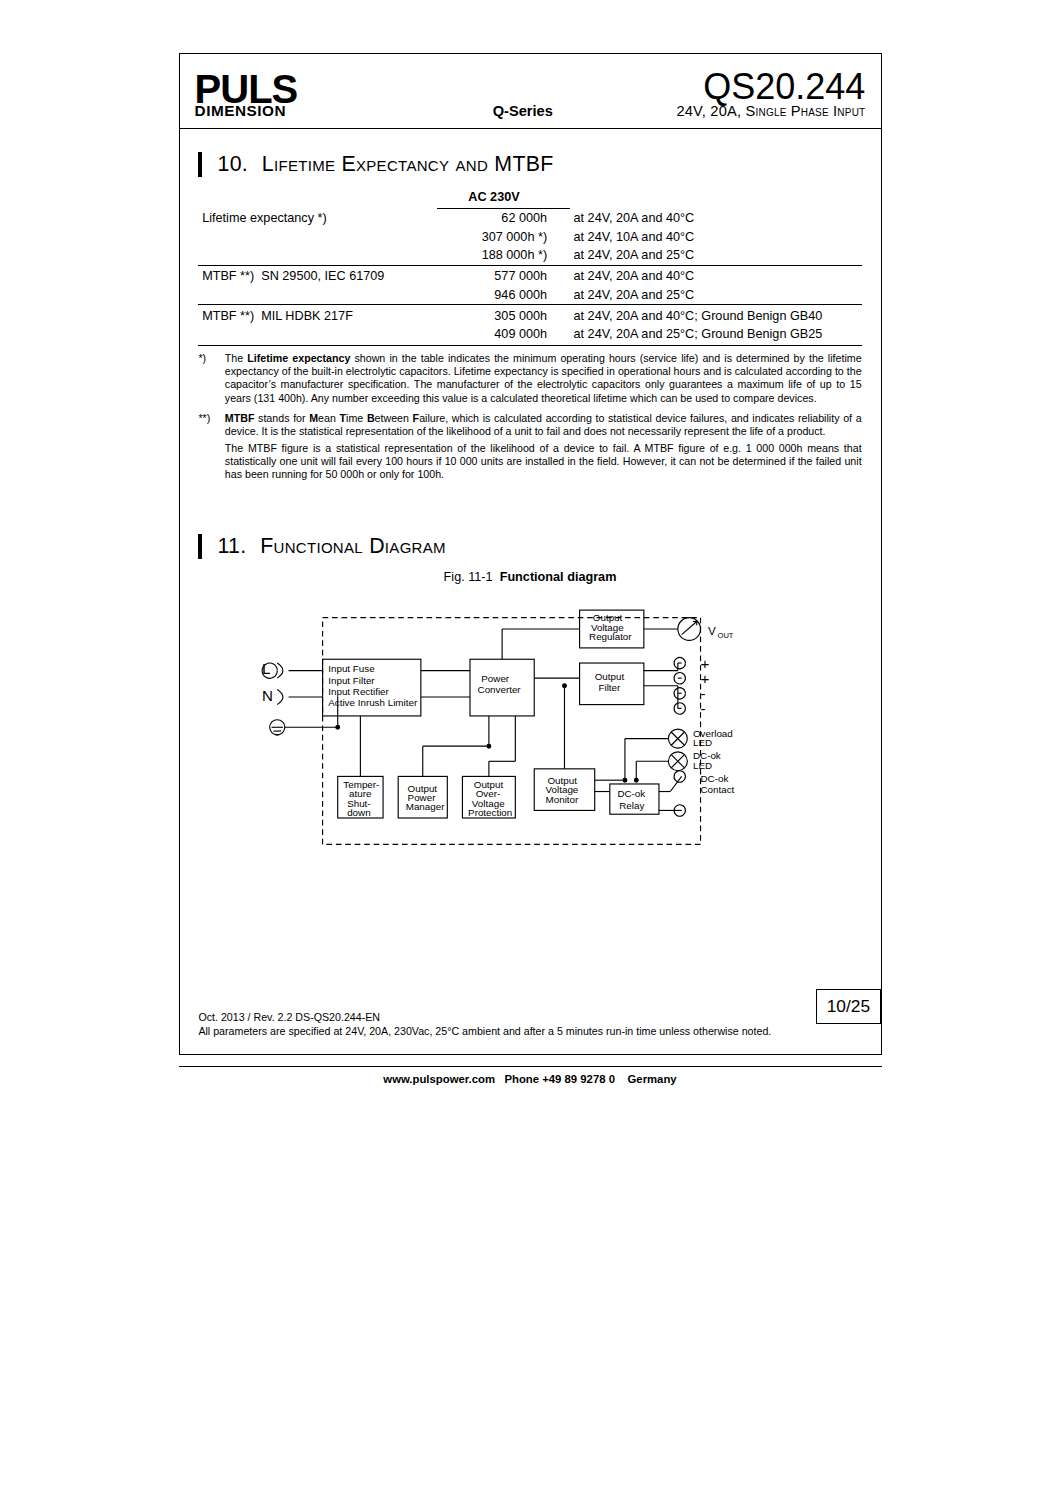PULS
QS20.244
DIMENSION
Q-Series
24V, 20A, Single Phase Input
10. Lifetime Expectancy and MTBF
| | AC 230V | |
| --- | --- | --- |
| Lifetime expectancy *) | 62 000h | at 24V, 20A and 40°C |
| | 307 000h *) | at 24V, 10A and 40°C |
| | 188 000h *) | at 24V, 20A and 25°C |
| MTBF **) SN 29500, IEC 61709 | 577 000h | at 24V, 20A and 40°C |
| | 946 000h | at 24V, 20A and 25°C |
| MTBF **) MIL HDBK 217F | 305 000h | at 24V, 20A and 40°C; Ground Benign GB40 |
| | 409 000h | at 24V, 20A and 25°C; Ground Benign GB25 |
*)
The Lifetime expectancy shown in the table indicates the minimum operating hours (service life) and is determined by the lifetime expectancy of the built-in electrolytic capacitors. Lifetime expectancy is specified in operational hours and is calculated according to the capacitor’s manufacturer specification. The manufacturer of the electrolytic capacitors only guarantees a maximum life of up to 15 years (131 400h). Any number exceeding this value is a calculated theoretical lifetime which can be used to compare devices.
**)
MTBF stands for Mean Time Between Failure, which is calculated according to statistical device failures, and indicates reliability of a device. It is the statistical representation of the likelihood of a unit to fail and does not necessarily represent the life of a product.
The MTBF figure is a statistical representation of the likelihood of a device to fail. A MTBF figure of e.g. 1 000 000h means that statistically one unit will fail every 100 hours if 10 000 units are installed in the field. However, it can not be determined if the failed unit has been running for 50 000h or only for 100h.
11. Functional Diagram
Fig. 11-1 Functional diagram
L N Input Fuse Input Filter Input Rectifier Active Inrush Limiter Power Converter Output Voltage Regulator V OUT Output Filter + + - - Output Voltage Monitor DC-ok Relay DC-ok Contact Overload LED DC-ok LED Temper- ature Shut- down Output Power Manager Output Over- Voltage Protection
Oct. 2013 / Rev. 2.2 DS-QS20.244-EN
All parameters are specified at 24V, 20A, 230Vac, 25°C ambient and after a 5 minutes run-in time unless otherwise noted.
10/25
www.pulspower.com Phone +49 89 9278 0 Germany